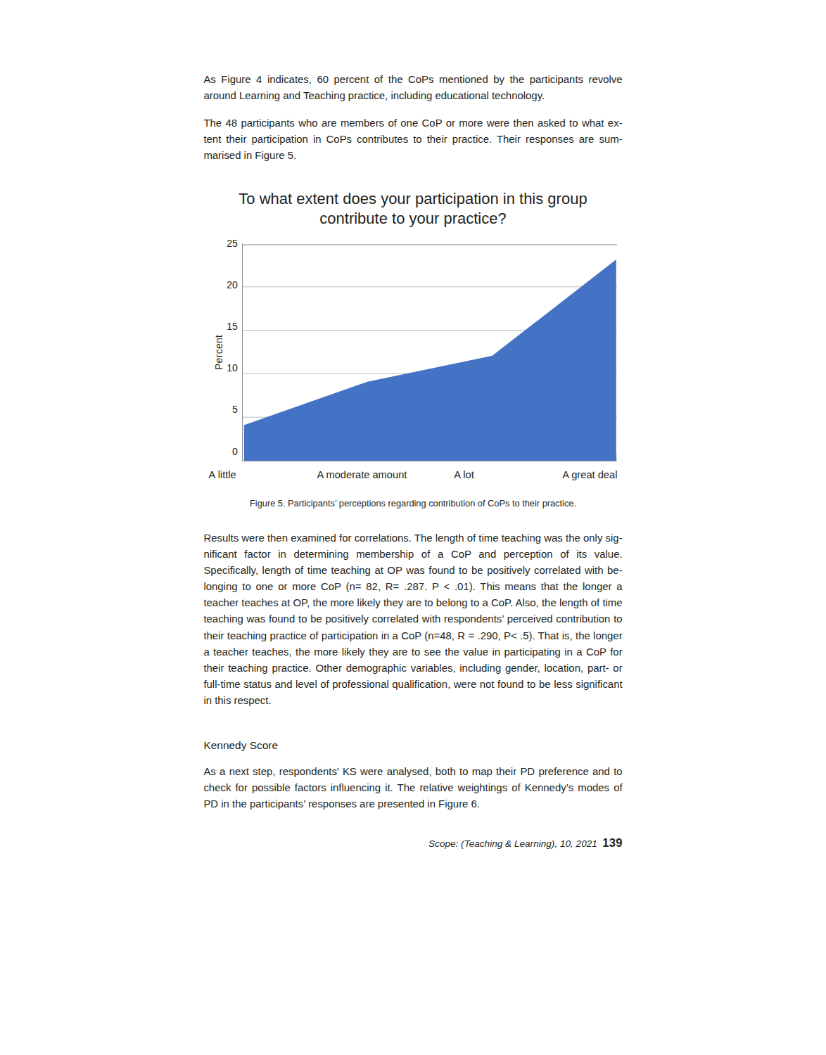As Figure 4 indicates, 60 percent of the CoPs mentioned by the participants revolve around Learning and Teaching practice, including educational technology.
The 48 participants who are members of one CoP or more were then asked to what extent their participation in CoPs contributes to their practice. Their responses are summarised in Figure 5.
To what extent does your participation in this group
contribute to your practice?
Percent
25 20 15 10 5 0
A little A moderate amount A lot A great deal
Figure 5. Participants’ perceptions regarding contribution of CoPs to their practice.
Results were then examined for correlations. The length of time teaching was the only significant factor in determining membership of a CoP and perception of its value. Specifically, length of time teaching at OP was found to be positively correlated with belonging to one or more CoP (n= 82, R= .287. P < .01). This means that the longer a teacher teaches at OP, the more likely they are to belong to a CoP. Also, the length of time teaching was found to be positively correlated with respondents’ perceived contribution to their teaching practice of participation in a CoP (n=48, R = .290, P< .5). That is, the longer a teacher teaches, the more likely they are to see the value in participating in a CoP for their teaching practice. Other demographic variables, including gender, location, part- or full-time status and level of professional qualification, were not found to be less significant in this respect.
Kennedy Score
As a next step, respondents’ KS were analysed, both to map their PD preference and to check for possible factors influencing it. The relative weightings of Kennedy’s modes of PD in the participants’ responses are presented in Figure 6.
Scope: (Teaching & Learning), 10, 2021 139